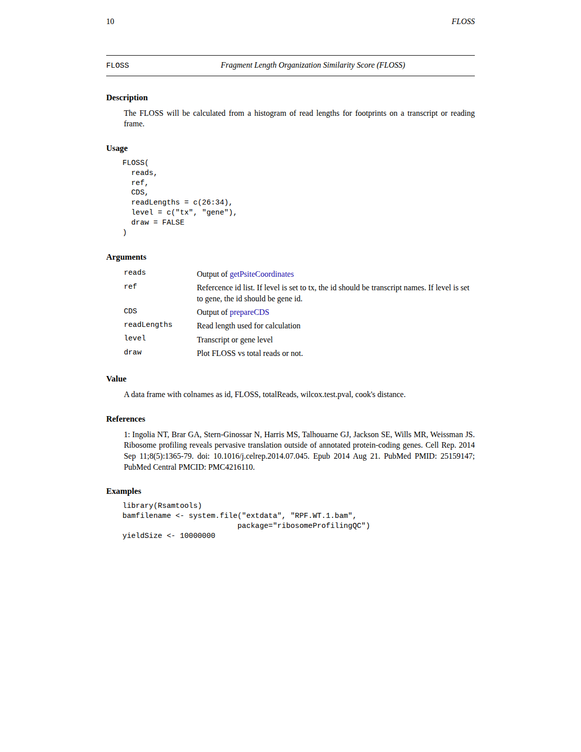10 FLOSS
FLOSS Fragment Length Organization Similarity Score (FLOSS)
Description
The FLOSS will be calculated from a histogram of read lengths for footprints on a transcript or reading frame.
Usage
FLOSS(
  reads,
  ref,
  CDS,
  readLengths = c(26:34),
  level = c("tx", "gene"),
  draw = FALSE
)
Arguments
| reads | Output of getPsiteCoordinates |
| ref | Refercence id list. If level is set to tx, the id should be transcript names. If level is set to gene, the id should be gene id. |
| CDS | Output of prepareCDS |
| readLengths | Read length used for calculation |
| level | Transcript or gene level |
| draw | Plot FLOSS vs total reads or not. |
Value
A data frame with colnames as id, FLOSS, totalReads, wilcox.test.pval, cook's distance.
References
1: Ingolia NT, Brar GA, Stern-Ginossar N, Harris MS, Talhouarne GJ, Jackson SE, Wills MR, Weissman JS. Ribosome profiling reveals pervasive translation outside of annotated protein-coding genes. Cell Rep. 2014 Sep 11;8(5):1365-79. doi: 10.1016/j.celrep.2014.07.045. Epub 2014 Aug 21. PubMed PMID: 25159147; PubMed Central PMCID: PMC4216110.
Examples
library(Rsamtools)
bamfilename <- system.file("extdata", "RPF.WT.1.bam",
                          package="ribosomeProfilingQC")
yieldSize <- 10000000